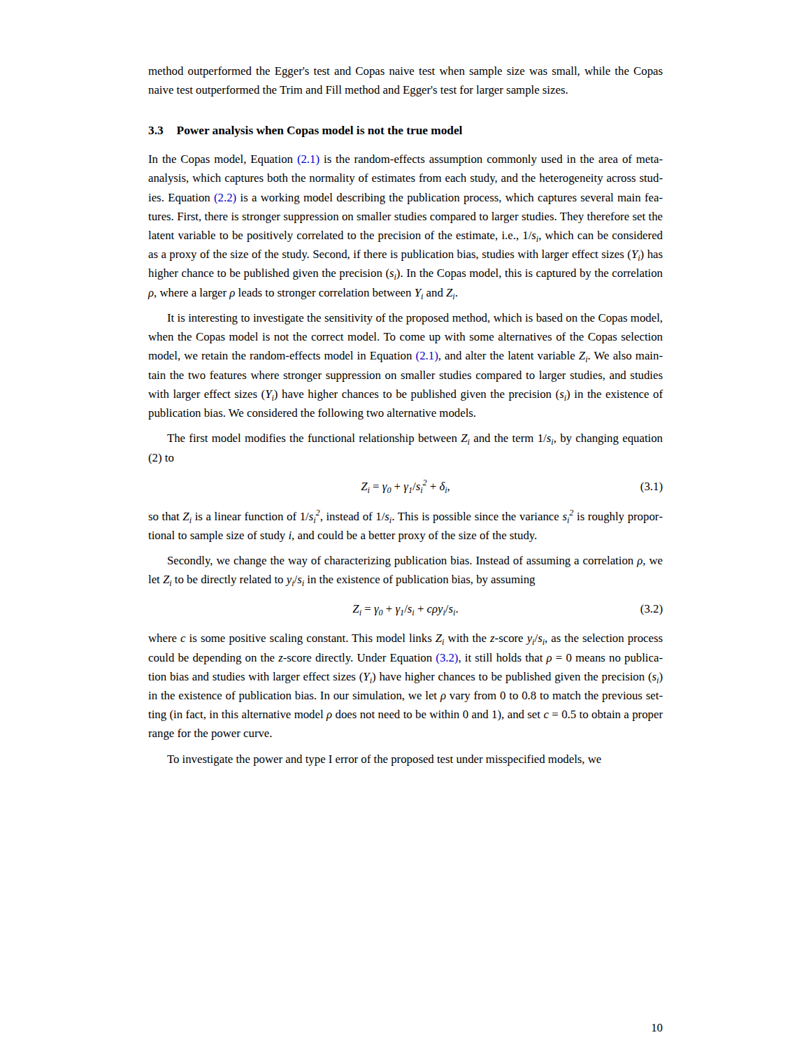method outperformed the Egger's test and Copas naive test when sample size was small, while the Copas naive test outperformed the Trim and Fill method and Egger's test for larger sample sizes.
3.3 Power analysis when Copas model is not the true model
In the Copas model, Equation (2.1) is the random-effects assumption commonly used in the area of meta-analysis, which captures both the normality of estimates from each study, and the heterogeneity across studies. Equation (2.2) is a working model describing the publication process, which captures several main features. First, there is stronger suppression on smaller studies compared to larger studies. They therefore set the latent variable to be positively correlated to the precision of the estimate, i.e., 1/si, which can be considered as a proxy of the size of the study. Second, if there is publication bias, studies with larger effect sizes (Yi) has higher chance to be published given the precision (si). In the Copas model, this is captured by the correlation ρ, where a larger ρ leads to stronger correlation between Yi and Zi.
It is interesting to investigate the sensitivity of the proposed method, which is based on the Copas model, when the Copas model is not the correct model. To come up with some alternatives of the Copas selection model, we retain the random-effects model in Equation (2.1), and alter the latent variable Zi. We also maintain the two features where stronger suppression on smaller studies compared to larger studies, and studies with larger effect sizes (Yi) have higher chances to be published given the precision (si) in the existence of publication bias. We considered the following two alternative models.
The first model modifies the functional relationship between Zi and the term 1/si, by changing equation (2) to
Zi = γ0 + γ1/si2 + δi, (3.1)
so that Zi is a linear function of 1/si2, instead of 1/si. This is possible since the variance si2 is roughly proportional to sample size of study i, and could be a better proxy of the size of the study.
Secondly, we change the way of characterizing publication bias. Instead of assuming a correlation ρ, we let Zi to be directly related to yi/si in the existence of publication bias, by assuming
Zi = γ0 + γ1/si + cρyi/si. (3.2)
where c is some positive scaling constant. This model links Zi with the z-score yi/si, as the selection process could be depending on the z-score directly. Under Equation (3.2), it still holds that ρ = 0 means no publication bias and studies with larger effect sizes (Yi) have higher chances to be published given the precision (si) in the existence of publication bias. In our simulation, we let ρ vary from 0 to 0.8 to match the previous setting (in fact, in this alternative model ρ does not need to be within 0 and 1), and set c = 0.5 to obtain a proper range for the power curve.
To investigate the power and type I error of the proposed test under misspecified models, we
10